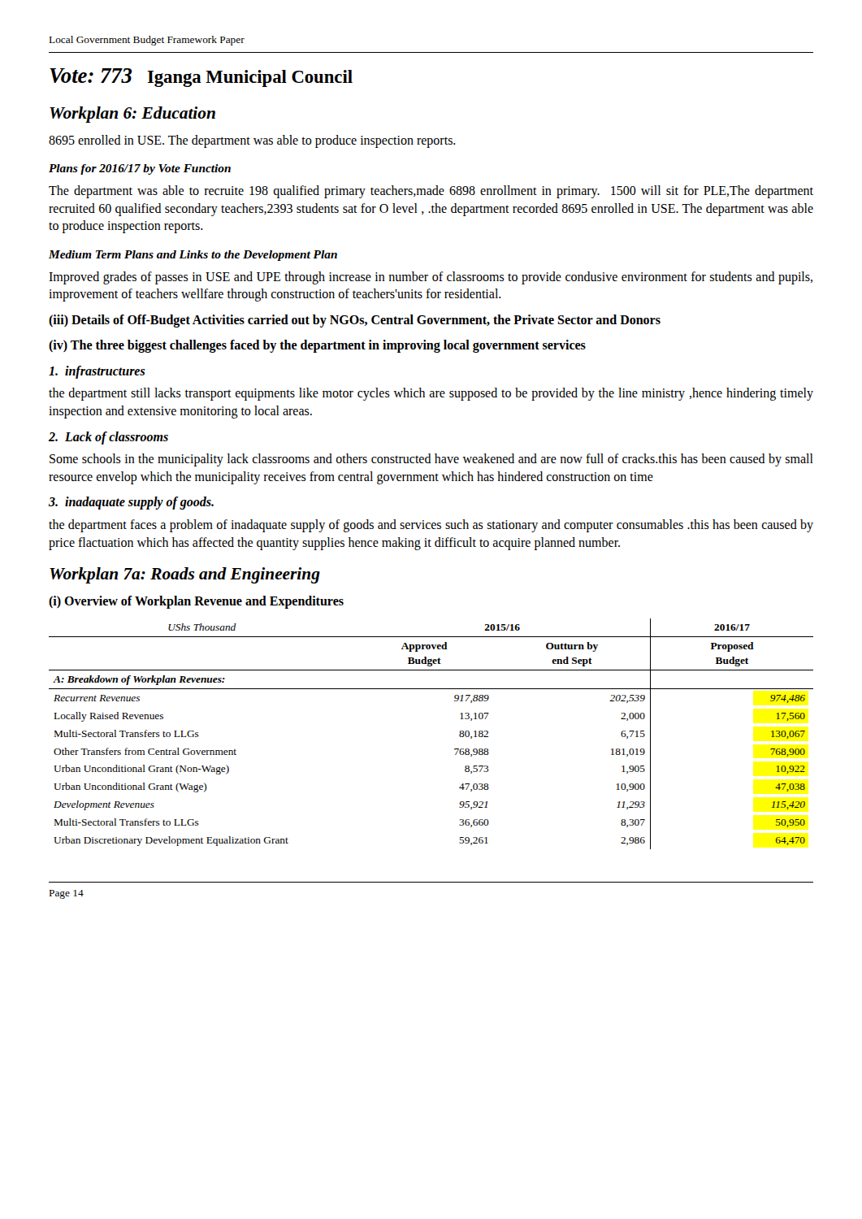Local Government Budget Framework Paper
Vote: 773 Iganga Municipal Council
Workplan 6: Education
8695 enrolled in USE. The department was able to produce inspection reports.
Plans for 2016/17 by Vote Function
The department was able to recruite 198 qualified primary teachers,made 6898 enrollment in primary. 1500 will sit for PLE,The department recruited 60 qualified secondary teachers,2393 students sat for O level , .the department recorded 8695 enrolled in USE. The department was able to produce inspection reports.
Medium Term Plans and Links to the Development Plan
Improved grades of passes in USE and UPE through increase in number of classrooms to provide condusive environment for students and pupils, improvement of teachers wellfare through construction of teachers'units for residential.
(iii) Details of Off-Budget Activities carried out by NGOs, Central Government, the Private Sector and Donors
(iv) The three biggest challenges faced by the department in improving local government services
1. infrastructures
the department still lacks transport equipments like motor cycles which are supposed to be provided by the line ministry ,hence hindering timely inspection and extensive monitoring to local areas.
2. Lack of classrooms
Some schools in the municipality lack classrooms and others constructed have weakened and are now full of cracks.this has been caused by small resource envelop which the municipality receives from central government which has hindered construction on time
3. inadaquate supply of goods.
the department faces a problem of inadaquate supply of goods and services such as stationary and computer consumables .this has been caused by price flactuation which has affected the quantity supplies hence making it difficult to acquire planned number.
Workplan 7a: Roads and Engineering
(i) Overview of Workplan Revenue and Expenditures
| UShs Thousand | 2015/16 | 2016/17 |
| --- | --- | --- |
| | Approved Budget | Outturn by end Sept | Proposed Budget |
| A: Breakdown of Workplan Revenues: | | | |
| Recurrent Revenues | 917,889 | 202,539 | 974,486 |
| Locally Raised Revenues | 13,107 | 2,000 | 17,560 |
| Multi-Sectoral Transfers to LLGs | 80,182 | 6,715 | 130,067 |
| Other Transfers from Central Government | 768,988 | 181,019 | 768,900 |
| Urban Unconditional Grant (Non-Wage) | 8,573 | 1,905 | 10,922 |
| Urban Unconditional Grant (Wage) | 47,038 | 10,900 | 47,038 |
| Development Revenues | 95,921 | 11,293 | 115,420 |
| Multi-Sectoral Transfers to LLGs | 36,660 | 8,307 | 50,950 |
| Urban Discretionary Development Equalization Grant | 59,261 | 2,986 | 64,470 |
Page 14